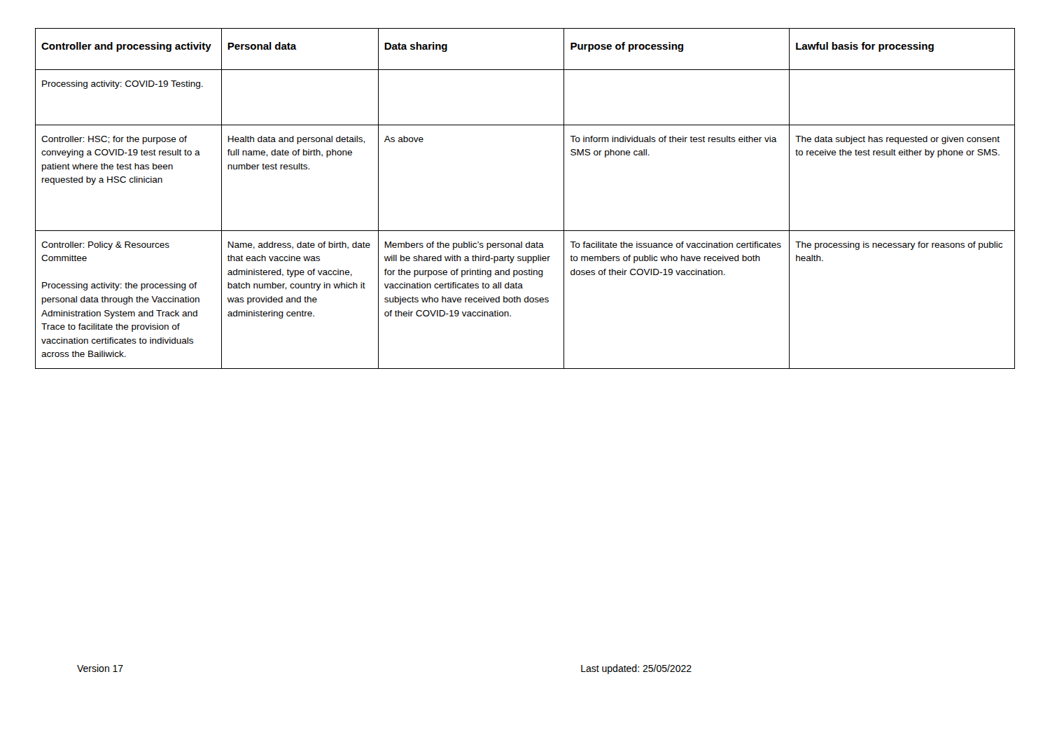| Controller and processing activity | Personal data | Data sharing | Purpose of processing | Lawful basis for processing |
| --- | --- | --- | --- | --- |
| Processing activity: COVID-19 Testing. | | | | |
| Controller: HSC; for the purpose of conveying a COVID-19 test result to a patient where the test has been requested by a HSC clinician | Health data and personal details, full name, date of birth, phone number test results. | As above | To inform individuals of their test results either via SMS or phone call. | The data subject has requested or given consent to receive the test result either by phone or SMS. |
| Controller: Policy & Resources Committee Processing activity: the processing of personal data through the Vaccination Administration System and Track and Trace to facilitate the provision of vaccination certificates to individuals across the Bailiwick. | Name, address, date of birth, date that each vaccine was administered, type of vaccine, batch number, country in which it was provided and the administering centre. | Members of the public’s personal data will be shared with a third-party supplier for the purpose of printing and posting vaccination certificates to all data subjects who have received both doses of their COVID-19 vaccination. | To facilitate the issuance of vaccination certificates to members of public who have received both doses of their COVID-19 vaccination. | The processing is necessary for reasons of public health. |
Version 17
Last updated: 25/05/2022